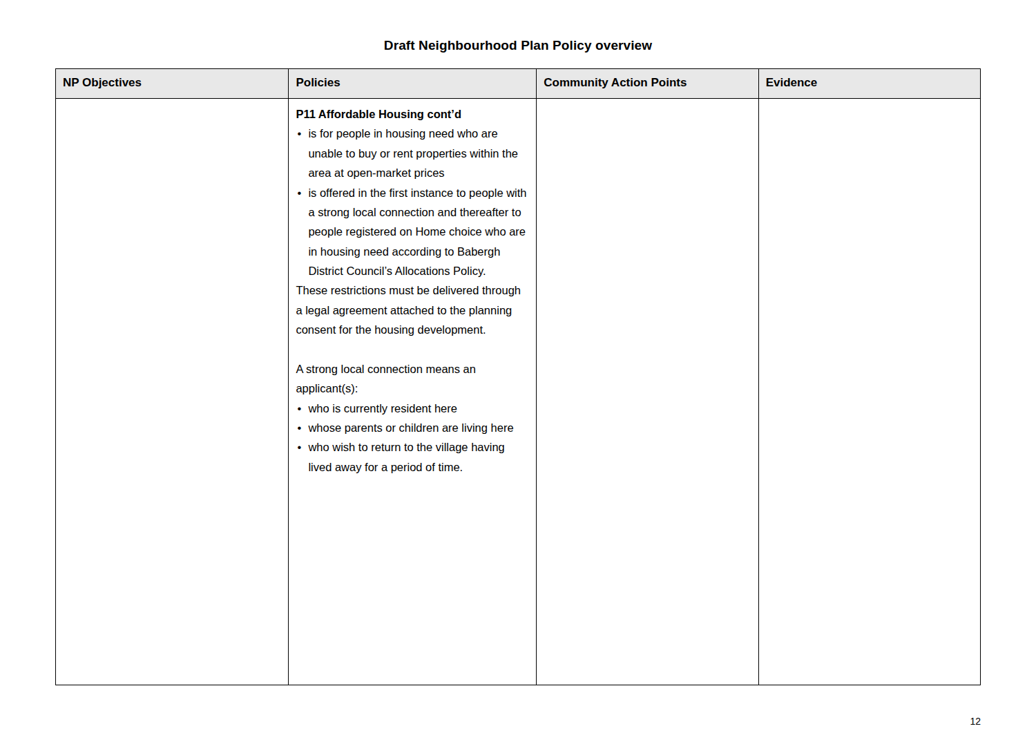Draft Neighbourhood Plan Policy overview
| NP Objectives | Policies | Community Action Points | Evidence |
| --- | --- | --- | --- |
| | P11 Affordable Housing cont’d is for people in housing need who are unable to buy or rent properties within the area at open-market prices is offered in the first instance to people with a strong local con­nection and thereafter to people registered on Home choice who are in housing need according to Babergh District Council’s Alloca­tions Policy. These restrictions must be deliv­ered through a legal agreement attached to the planning consent for the housing development. A strong local connection means an applicant(s): who is currently resident here whose parents or children are liv­ing here who wish to return to the village having lived away for a period of time. | | |
12